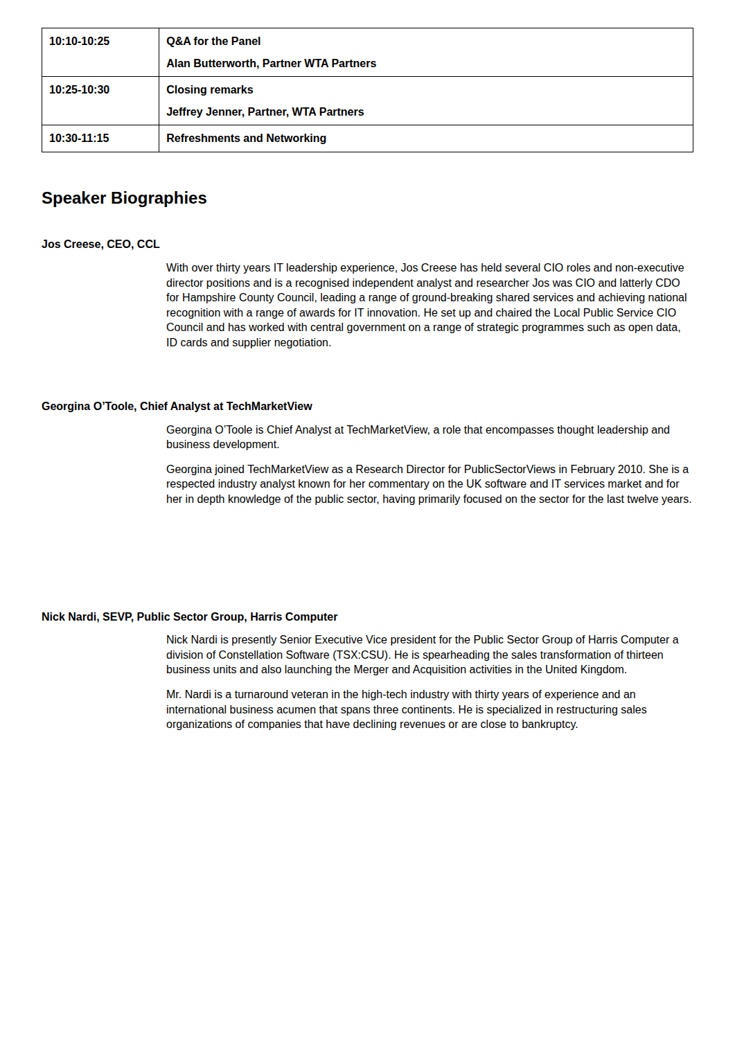| 10:10-10:25 | Q&A for the Panel Alan Butterworth, Partner WTA Partners |
| 10:25-10:30 | Closing remarks Jeffrey Jenner, Partner, WTA Partners |
| 10:30-11:15 | Refreshments and Networking |
Speaker Biographies
Jos Creese, CEO, CCL
With over thirty years IT leadership experience, Jos Creese has held several CIO roles and non-executive director positions and is a recognised independent analyst and researcher Jos was CIO and latterly CDO for Hampshire County Council, leading a range of ground-breaking shared services and achieving national recognition with a range of awards for IT innovation. He set up and chaired the Local Public Service CIO Council and has worked with central government on a range of strategic programmes such as open data, ID cards and supplier negotiation.
Georgina O’Toole, Chief Analyst at TechMarketView
Georgina O’Toole is Chief Analyst at TechMarketView, a role that encompasses thought leadership and business development.
Georgina joined TechMarketView as a Research Director for PublicSectorViews in February 2010. She is a respected industry analyst known for her commentary on the UK software and IT services market and for her in depth knowledge of the public sector, having primarily focused on the sector for the last twelve years.
Nick Nardi, SEVP, Public Sector Group, Harris Computer
Nick Nardi is presently Senior Executive Vice president for the Public Sector Group of Harris Computer a division of Constellation Software (TSX:CSU). He is spearheading the sales transformation of thirteen business units and also launching the Merger and Acquisition activities in the United Kingdom.
Mr. Nardi is a turnaround veteran in the high-tech industry with thirty years of experience and an international business acumen that spans three continents. He is specialized in restructuring sales organizations of companies that have declining revenues or are close to bankruptcy.